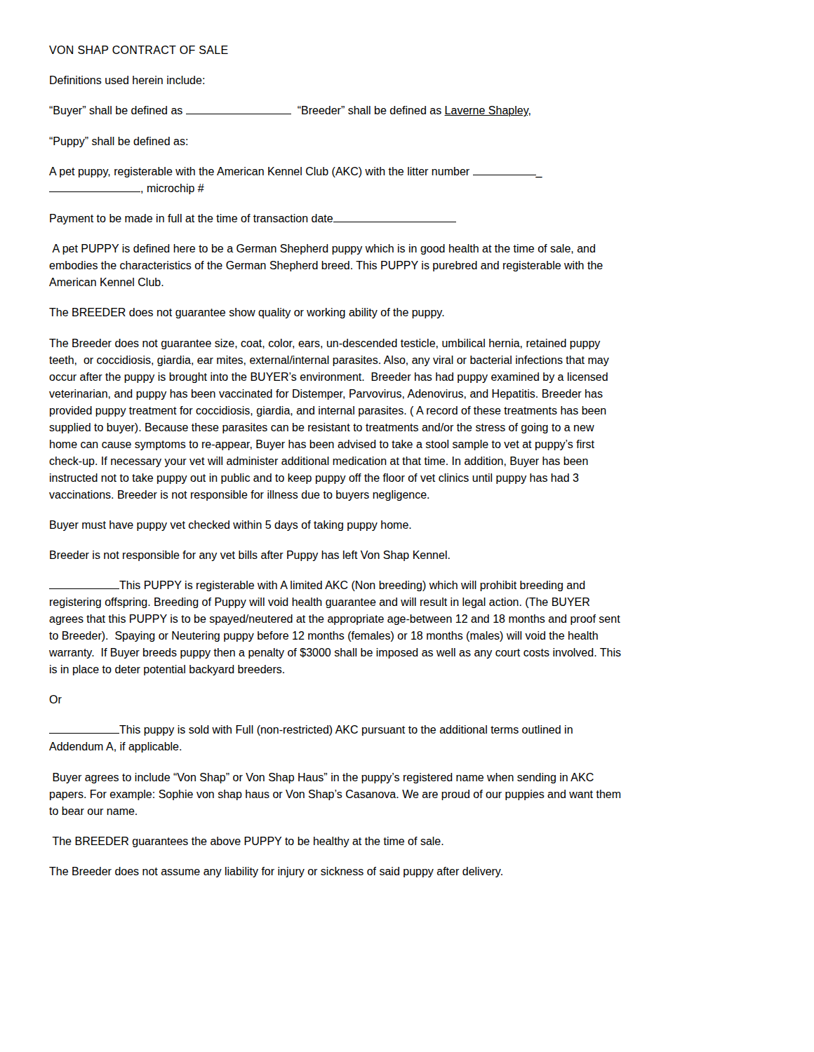VON SHAP CONTRACT OF SALE
Definitions used herein include:
“Buyer” shall be defined as “Breeder” shall be defined as Laverne Shapley,
“Puppy” shall be defined as:
A pet puppy, registerable with the American Kennel Club (AKC) with the litter number _ , microchip #
Payment to be made in full at the time of transaction date
A pet PUPPY is defined here to be a German Shepherd puppy which is in good health at the time of sale, and embodies the characteristics of the German Shepherd breed. This PUPPY is purebred and registerable with the American Kennel Club.
The BREEDER does not guarantee show quality or working ability of the puppy.
The Breeder does not guarantee size, coat, color, ears, un-descended testicle, umbilical hernia, retained puppy teeth, or coccidiosis, giardia, ear mites, external/internal parasites. Also, any viral or bacterial infections that may occur after the puppy is brought into the BUYER’s environment. Breeder has had puppy examined by a licensed veterinarian, and puppy has been vaccinated for Distemper, Parvovirus, Adenovirus, and Hepatitis. Breeder has provided puppy treatment for coccidiosis, giardia, and internal parasites. ( A record of these treatments has been supplied to buyer). Because these parasites can be resistant to treatments and/or the stress of going to a new home can cause symptoms to re-appear, Buyer has been advised to take a stool sample to vet at puppy’s first check-up. If necessary your vet will administer additional medication at that time. In addition, Buyer has been instructed not to take puppy out in public and to keep puppy off the floor of vet clinics until puppy has had 3 vaccinations. Breeder is not responsible for illness due to buyers negligence.
Buyer must have puppy vet checked within 5 days of taking puppy home.
Breeder is not responsible for any vet bills after Puppy has left Von Shap Kennel.
This PUPPY is registerable with A limited AKC (Non breeding) which will prohibit breeding and registering offspring. Breeding of Puppy will void health guarantee and will result in legal action. (The BUYER agrees that this PUPPY is to be spayed/neutered at the appropriate age-between 12 and 18 months and proof sent to Breeder). Spaying or Neutering puppy before 12 months (females) or 18 months (males) will void the health warranty. If Buyer breeds puppy then a penalty of $3000 shall be imposed as well as any court costs involved. This is in place to deter potential backyard breeders.
Or
This puppy is sold with Full (non-restricted) AKC pursuant to the additional terms outlined in Addendum A, if applicable.
Buyer agrees to include “Von Shap” or Von Shap Haus” in the puppy’s registered name when sending in AKC papers. For example: Sophie von shap haus or Von Shap’s Casanova. We are proud of our puppies and want them to bear our name.
The BREEDER guarantees the above PUPPY to be healthy at the time of sale.
The Breeder does not assume any liability for injury or sickness of said puppy after delivery.